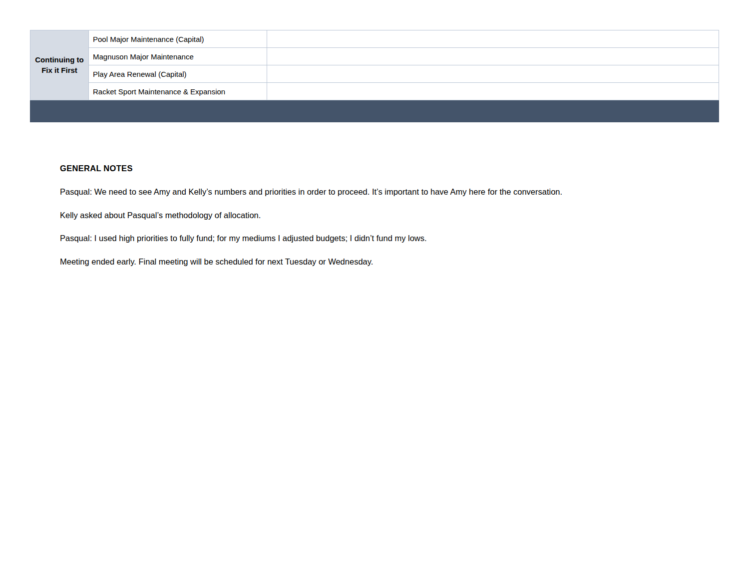| Continuing to Fix it First | Pool Major Maintenance (Capital) | |
| Magnuson Major Maintenance | |
| Play Area Renewal (Capital) | |
| Racket Sport Maintenance & Expansion | |
GENERAL NOTES
Pasqual: We need to see Amy and Kelly’s numbers and priorities in order to proceed. It’s important to have Amy here for the conversation.
Kelly asked about Pasqual’s methodology of allocation.
Pasqual: I used high priorities to fully fund; for my mediums I adjusted budgets; I didn’t fund my lows.
Meeting ended early. Final meeting will be scheduled for next Tuesday or Wednesday.